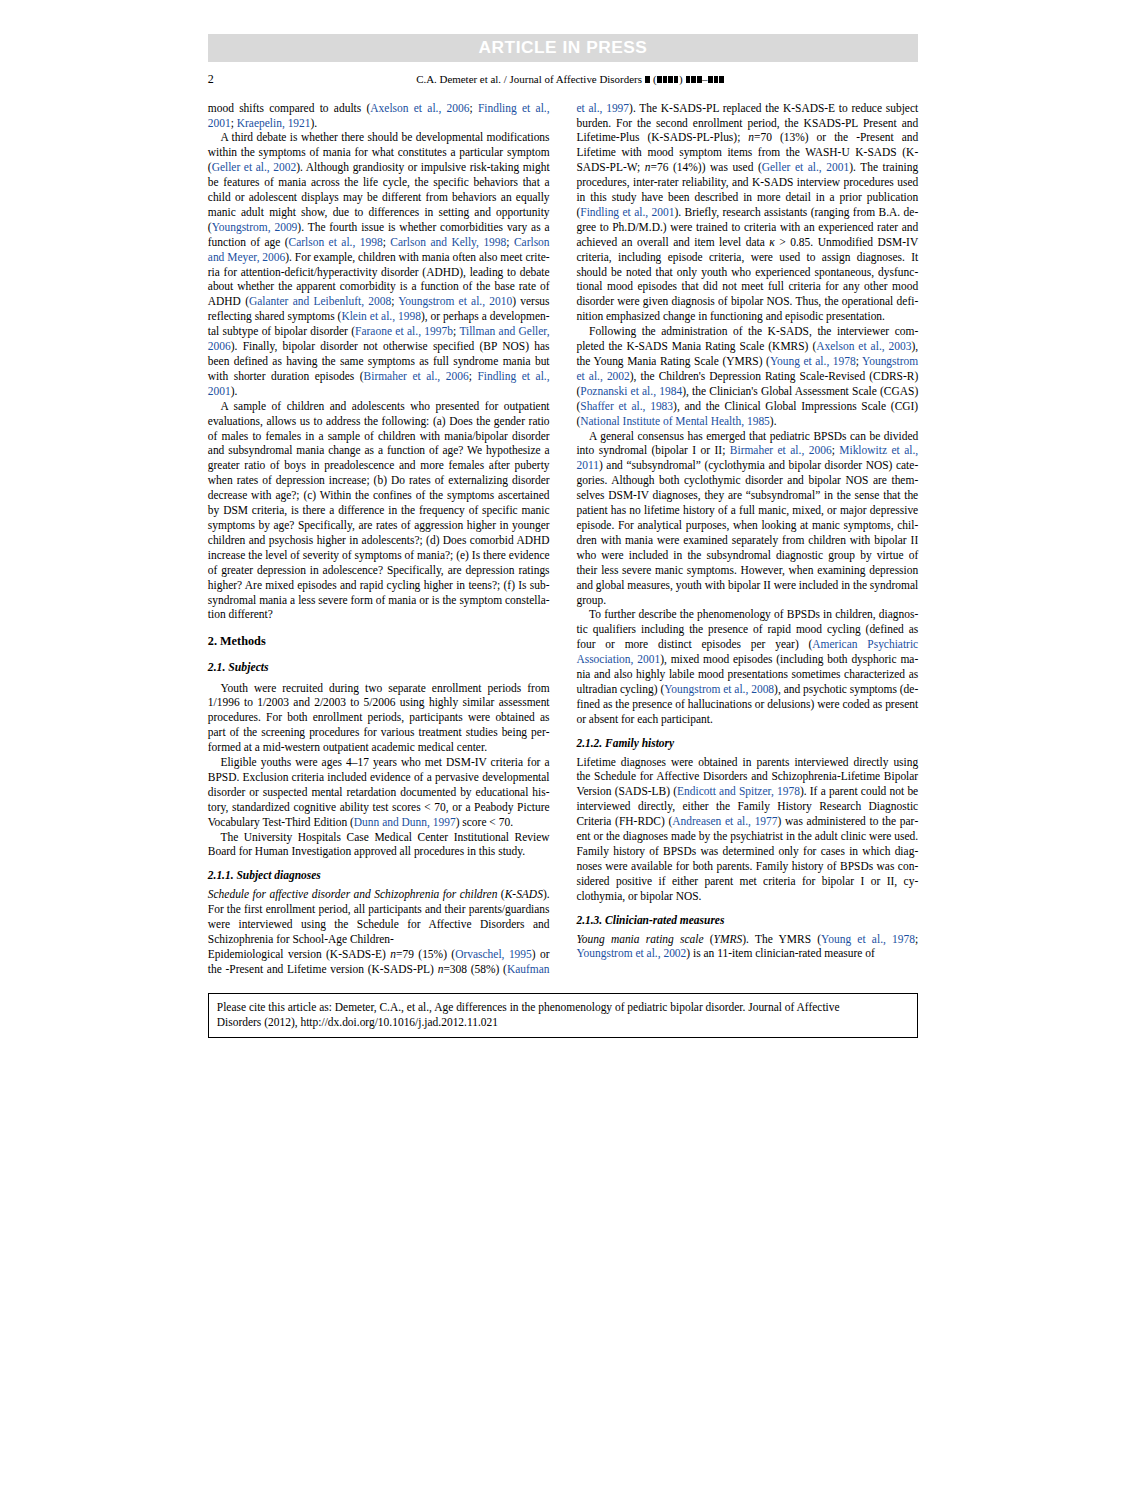ARTICLE IN PRESS
2 C.A. Demeter et al. / Journal of Affective Disorders ( ) –
mood shifts compared to adults (Axelson et al., 2006; Findling et al., 2001; Kraepelin, 1921).
A third debate is whether there should be developmental modifications within the symptoms of mania for what constitutes a particular symptom (Geller et al., 2002). Although grandiosity or impulsive risk-taking might be features of mania across the life cycle, the specific behaviors that a child or adolescent displays may be different from behaviors an equally manic adult might show, due to differences in setting and opportunity (Youngstrom, 2009). The fourth issue is whether comorbidities vary as a function of age (Carlson et al., 1998; Carlson and Kelly, 1998; Carlson and Meyer, 2006). For example, children with mania often also meet criteria for attention-deficit/hyperactivity disorder (ADHD), leading to debate about whether the apparent comorbidity is a function of the base rate of ADHD (Galanter and Leibenluft, 2008; Youngstrom et al., 2010) versus reflecting shared symptoms (Klein et al., 1998), or perhaps a developmental subtype of bipolar disorder (Faraone et al., 1997b; Tillman and Geller, 2006). Finally, bipolar disorder not otherwise specified (BP NOS) has been defined as having the same symptoms as full syndrome mania but with shorter duration episodes (Birmaher et al., 2006; Findling et al., 2001).
A sample of children and adolescents who presented for outpatient evaluations, allows us to address the following: (a) Does the gender ratio of males to females in a sample of children with mania/bipolar disorder and subsyndromal mania change as a function of age? We hypothesize a greater ratio of boys in preadolescence and more females after puberty when rates of depression increase; (b) Do rates of externalizing disorder decrease with age?; (c) Within the confines of the symptoms ascertained by DSM criteria, is there a difference in the frequency of specific manic symptoms by age? Specifically, are rates of aggression higher in younger children and psychosis higher in adolescents?; (d) Does comorbid ADHD increase the level of severity of symptoms of mania?; (e) Is there evidence of greater depression in adolescence? Specifically, are depression ratings higher? Are mixed episodes and rapid cycling higher in teens?; (f) Is subsyndromal mania a less severe form of mania or is the symptom constellation different?
2. Methods
2.1. Subjects
Youth were recruited during two separate enrollment periods from 1/1996 to 1/2003 and 2/2003 to 5/2006 using highly similar assessment procedures. For both enrollment periods, participants were obtained as part of the screening procedures for various treatment studies being performed at a mid-western outpatient academic medical center.
Eligible youths were ages 4–17 years who met DSM-IV criteria for a BPSD. Exclusion criteria included evidence of a pervasive developmental disorder or suspected mental retardation documented by educational history, standardized cognitive ability test scores < 70, or a Peabody Picture Vocabulary Test-Third Edition (Dunn and Dunn, 1997) score < 70.
The University Hospitals Case Medical Center Institutional Review Board for Human Investigation approved all procedures in this study.
2.1.1. Subject diagnoses
Schedule for affective disorder and Schizophrenia for children (K-SADS). For the first enrollment period, all participants and their parents/guardians were interviewed using the Schedule for Affective Disorders and Schizophrenia for School-Age Children-
Epidemiological version (K-SADS-E) n=79 (15%) (Orvaschel, 1995) or the -Present and Lifetime version (K-SADS-PL) n=308 (58%) (Kaufman et al., 1997). The K-SADS-PL replaced the K-SADS-E to reduce subject burden. For the second enrollment period, the KSADS-PL Present and Lifetime-Plus (K-SADS-PL-Plus); n=70 (13%) or the -Present and Lifetime with mood symptom items from the WASH-U K-SADS (K-SADS-PL-W; n=76 (14%)) was used (Geller et al., 2001). The training procedures, inter-rater reliability, and K-SADS interview procedures used in this study have been described in more detail in a prior publication (Findling et al., 2001). Briefly, research assistants (ranging from B.A. degree to Ph.D/M.D.) were trained to criteria with an experienced rater and achieved an overall and item level data κ > 0.85. Unmodified DSM-IV criteria, including episode criteria, were used to assign diagnoses. It should be noted that only youth who experienced spontaneous, dysfunctional mood episodes that did not meet full criteria for any other mood disorder were given diagnosis of bipolar NOS. Thus, the operational definition emphasized change in functioning and episodic presentation.
Following the administration of the K-SADS, the interviewer completed the K-SADS Mania Rating Scale (KMRS) (Axelson et al., 2003), the Young Mania Rating Scale (YMRS) (Young et al., 1978; Youngstrom et al., 2002), the Children's Depression Rating Scale-Revised (CDRS-R) (Poznanski et al., 1984), the Clinician's Global Assessment Scale (CGAS) (Shaffer et al., 1983), and the Clinical Global Impressions Scale (CGI) (National Institute of Mental Health, 1985).
A general consensus has emerged that pediatric BPSDs can be divided into syndromal (bipolar I or II; Birmaher et al., 2006; Miklowitz et al., 2011) and “subsyndromal” (cyclothymia and bipolar disorder NOS) categories. Although both cyclothymic disorder and bipolar NOS are themselves DSM-IV diagnoses, they are “subsyndromal” in the sense that the patient has no lifetime history of a full manic, mixed, or major depressive episode. For analytical purposes, when looking at manic symptoms, children with mania were examined separately from children with bipolar II who were included in the subsyndromal diagnostic group by virtue of their less severe manic symptoms. However, when examining depression and global measures, youth with bipolar II were included in the syndromal group.
To further describe the phenomenology of BPSDs in children, diagnostic qualifiers including the presence of rapid mood cycling (defined as four or more distinct episodes per year) (American Psychiatric Association, 2001), mixed mood episodes (including both dysphoric mania and also highly labile mood presentations sometimes characterized as ultradian cycling) (Youngstrom et al., 2008), and psychotic symptoms (defined as the presence of hallucinations or delusions) were coded as present or absent for each participant.
2.1.2. Family history
Lifetime diagnoses were obtained in parents interviewed directly using the Schedule for Affective Disorders and Schizophrenia-Lifetime Bipolar Version (SADS-LB) (Endicott and Spitzer, 1978). If a parent could not be interviewed directly, either the Family History Research Diagnostic Criteria (FH-RDC) (Andreasen et al., 1977) was administered to the parent or the diagnoses made by the psychiatrist in the adult clinic were used. Family history of BPSDs was determined only for cases in which diagnoses were available for both parents. Family history of BPSDs was considered positive if either parent met criteria for bipolar I or II, cyclothymia, or bipolar NOS.
2.1.3. Clinician-rated measures
Young mania rating scale (YMRS). The YMRS (Young et al., 1978; Youngstrom et al., 2002) is an 11-item clinician-rated measure of
Please cite this article as: Demeter, C.A., et al., Age differences in the phenomenology of pediatric bipolar disorder. Journal of Affective Disorders (2012), http://dx.doi.org/10.1016/j.jad.2012.11.021